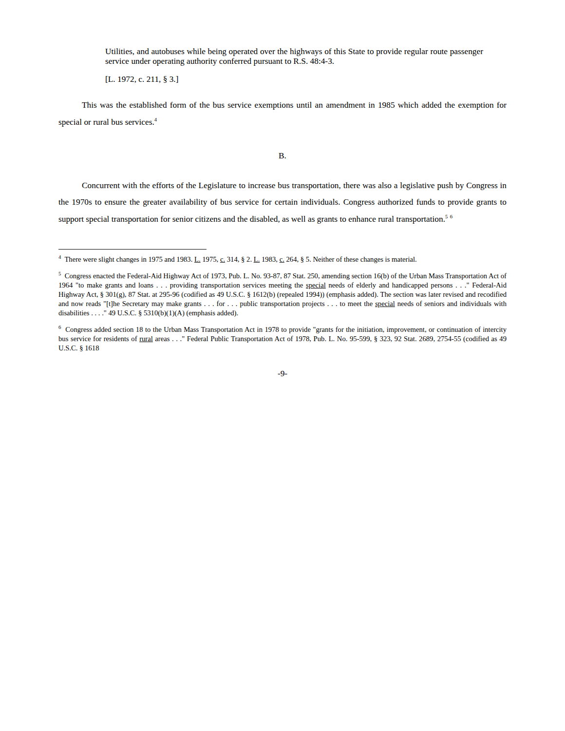Utilities, and autobuses while being operated over the highways of this State to provide regular route passenger service under operating authority conferred pursuant to R.S. 48:4-3.
[L. 1972, c. 211, § 3.]
This was the established form of the bus service exemptions until an amendment in 1985 which added the exemption for special or rural bus services.4
B.
Concurrent with the efforts of the Legislature to increase bus transportation, there was also a legislative push by Congress in the 1970s to ensure the greater availability of bus service for certain individuals. Congress authorized funds to provide grants to support special transportation for senior citizens and the disabled, as well as grants to enhance rural transportation.5 6
4 There were slight changes in 1975 and 1983. L. 1975, c. 314, § 2. L. 1983, c. 264, § 5. Neither of these changes is material.
5 Congress enacted the Federal-Aid Highway Act of 1973, Pub. L. No. 93-87, 87 Stat. 250, amending section 16(b) of the Urban Mass Transportation Act of 1964 "to make grants and loans . . . providing transportation services meeting the special needs of elderly and handicapped persons . . ." Federal-Aid Highway Act, § 301(g), 87 Stat. at 295-96 (codified as 49 U.S.C. § 1612(b) (repealed 1994)) (emphasis added). The section was later revised and recodified and now reads "[t]he Secretary may make grants . . . for . . . public transportation projects . . . to meet the special needs of seniors and individuals with disabilities . . . ." 49 U.S.C. § 5310(b)(1)(A) (emphasis added).
6 Congress added section 18 to the Urban Mass Transportation Act in 1978 to provide "grants for the initiation, improvement, or continuation of intercity bus service for residents of rural areas . . ." Federal Public Transportation Act of 1978, Pub. L. No. 95-599, § 323, 92 Stat. 2689, 2754-55 (codified as 49 U.S.C. § 1618
-9-